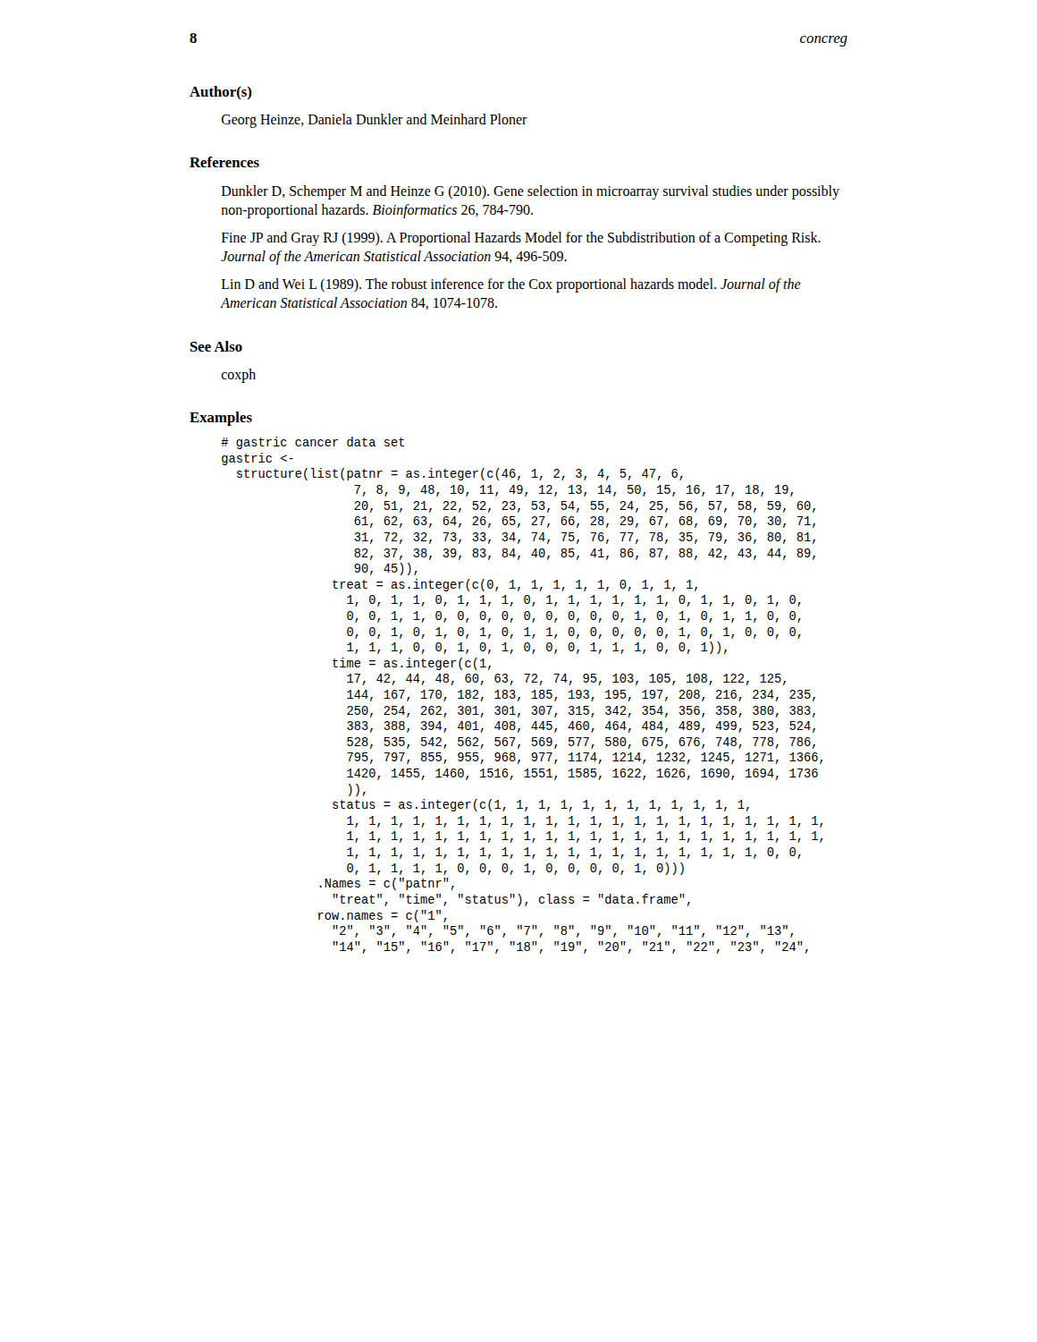8 concreg
Author(s)
Georg Heinze, Daniela Dunkler and Meinhard Ploner
References
Dunkler D, Schemper M and Heinze G (2010). Gene selection in microarray survival studies under possibly non-proportional hazards. Bioinformatics 26, 784-790.
Fine JP and Gray RJ (1999). A Proportional Hazards Model for the Subdistribution of a Competing Risk. Journal of the American Statistical Association 94, 496-509.
Lin D and Wei L (1989). The robust inference for the Cox proportional hazards model. Journal of the American Statistical Association 84, 1074-1078.
See Also
coxph
Examples
# gastric cancer data set
gastric <-
  structure(list(patnr = as.integer(c(46, 1, 2, 3, 4, 5, 47, 6,
                  7, 8, 9, 48, 10, 11, 49, 12, 13, 14, 50, 15, 16, 17, 18, 19,
                  20, 51, 21, 22, 52, 23, 53, 54, 55, 24, 25, 56, 57, 58, 59, 60,
                  61, 62, 63, 64, 26, 65, 27, 66, 28, 29, 67, 68, 69, 70, 30, 71,
                  31, 72, 32, 73, 33, 34, 74, 75, 76, 77, 78, 35, 79, 36, 80, 81,
                  82, 37, 38, 39, 83, 84, 40, 85, 41, 86, 87, 88, 42, 43, 44, 89,
                  90, 45)),
               treat = as.integer(c(0, 1, 1, 1, 1, 1, 0, 1, 1, 1,
                 1, 0, 1, 1, 0, 1, 1, 1, 0, 1, 1, 1, 1, 1, 1, 0, 1, 1, 0, 1, 0,
                 0, 0, 1, 1, 0, 0, 0, 0, 0, 0, 0, 0, 0, 1, 0, 1, 0, 1, 1, 0, 0,
                 0, 0, 1, 0, 1, 0, 1, 0, 1, 1, 0, 0, 0, 0, 0, 1, 0, 1, 0, 0, 0,
                 1, 1, 1, 0, 0, 1, 0, 1, 0, 0, 0, 1, 1, 1, 0, 0, 1)),
               time = as.integer(c(1,
                 17, 42, 44, 48, 60, 63, 72, 74, 95, 103, 105, 108, 122, 125,
                 144, 167, 170, 182, 183, 185, 193, 195, 197, 208, 216, 234, 235,
                 250, 254, 262, 301, 301, 307, 315, 342, 354, 356, 358, 380, 383,
                 383, 388, 394, 401, 408, 445, 460, 464, 484, 489, 499, 523, 524,
                 528, 535, 542, 562, 567, 569, 577, 580, 675, 676, 748, 778, 786,
                 795, 797, 855, 955, 968, 977, 1174, 1214, 1232, 1245, 1271, 1366,
                 1420, 1455, 1460, 1516, 1551, 1585, 1622, 1626, 1690, 1694, 1736
                 )),
               status = as.integer(c(1, 1, 1, 1, 1, 1, 1, 1, 1, 1, 1, 1,
                 1, 1, 1, 1, 1, 1, 1, 1, 1, 1, 1, 1, 1, 1, 1, 1, 1, 1, 1, 1, 1, 1,
                 1, 1, 1, 1, 1, 1, 1, 1, 1, 1, 1, 1, 1, 1, 1, 1, 1, 1, 1, 1, 1, 1,
                 1, 1, 1, 1, 1, 1, 1, 1, 1, 1, 1, 1, 1, 1, 1, 1, 1, 1, 1, 0, 0,
                 0, 1, 1, 1, 1, 0, 0, 0, 1, 0, 0, 0, 0, 1, 0)))
             .Names = c("patnr",
               "treat", "time", "status"), class = "data.frame",
             row.names = c("1",
               "2", "3", "4", "5", "6", "7", "8", "9", "10", "11", "12", "13",
               "14", "15", "16", "17", "18", "19", "20", "21", "22", "23", "24",